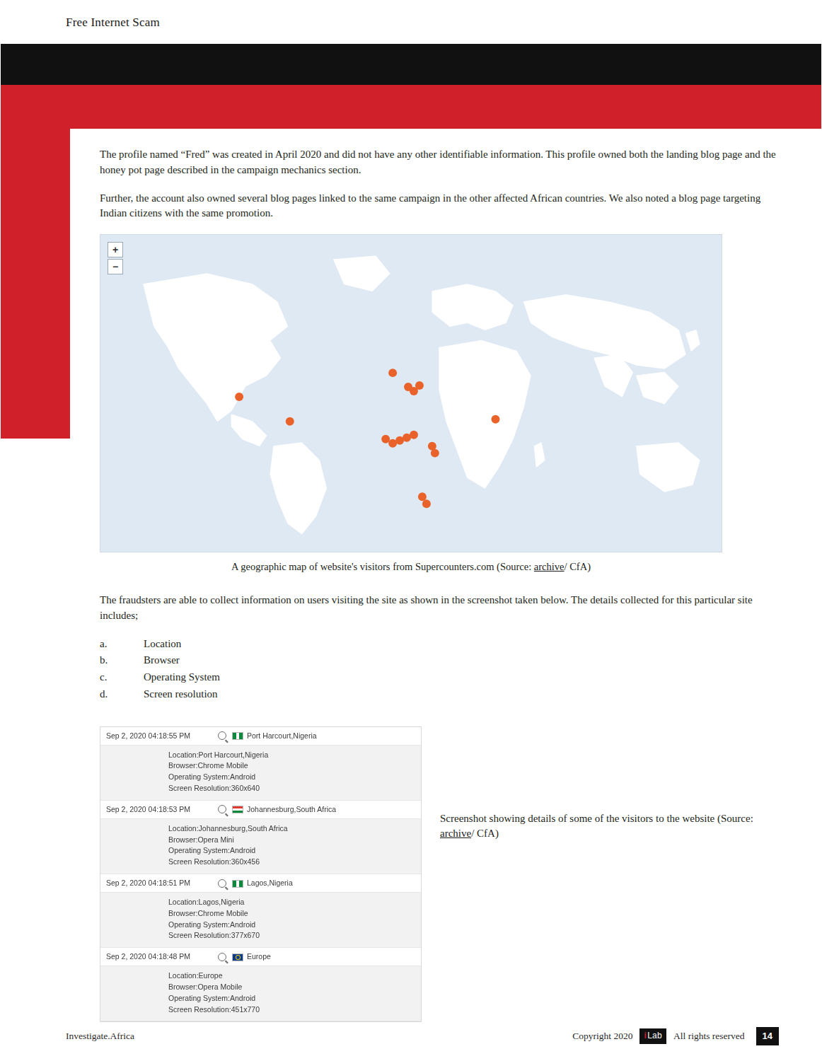Free Internet Scam
The profile named “Fred” was created in April 2020 and did not have any other identifiable information. This profile owned both the landing blog page and the honey pot page described in the campaign mechanics section.
Further, the account also owned several blog pages linked to the same campaign in the other affected African countries. We also noted a blog page targeting Indian citizens with the same promotion.
+
−
A geographic map of website's visitors from Supercounters.com (Source: archive/ CfA)
The fraudsters are able to collect information on users visiting the site as shown in the screenshot taken below. The details collected for this particular site includes;
a. Location
b. Browser
c. Operating System
d. Screen resolution
Sep 2, 2020 04:18:55 PM Port Harcourt,Nigeria
Location:Port Harcourt,Nigeria
Browser:Chrome Mobile
Operating System:Android
Screen Resolution:360x640
Sep 2, 2020 04:18:53 PM Johannesburg,South Africa
Location:Johannesburg,South Africa
Browser:Opera Mini
Operating System:Android
Screen Resolution:360x456
Sep 2, 2020 04:18:51 PM Lagos,Nigeria
Location:Lagos,Nigeria
Browser:Chrome Mobile
Operating System:Android
Screen Resolution:377x670
Sep 2, 2020 04:18:48 PM Europe
Location:Europe
Browser:Opera Mobile
Operating System:Android
Screen Resolution:451x770
Screenshot showing details of some of the visitors to the website (Source: archive/ CfA)
Investigate.Africa
Copyright 2020 i Lab All rights reserved 14